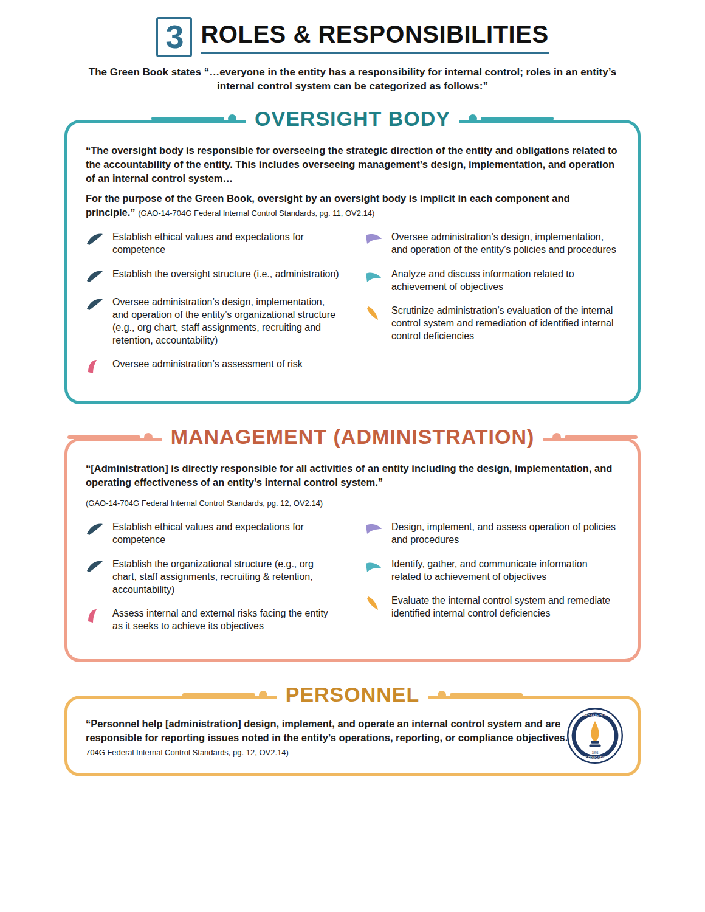3
Roles & Responsibilities
The Green Book states “…everyone in the entity has a responsibility for internal control; roles in an entity’s internal control system can be categorized as follows:”
Oversight Body
“The oversight body is responsible for overseeing the strategic direction of the entity and obligations related to the accountability of the entity. This includes overseeing management’s design, implementation, and operation of an internal control system…
For the purpose of the Green Book, oversight by an oversight body is implicit in each component and principle.” (GAO-14-704G Federal Internal Control Standards, pg. 11, OV2.14)
Establish ethical values and expectations for competence
Establish the oversight structure (i.e., administration)
Oversee administration’s design, implementation, and operation of the entity’s organizational structure (e.g., org chart, staff assignments, recruiting and retention, accountability)
Oversee administration’s assessment of risk
Oversee administration’s design, implementation, and operation of the entity’s policies and procedures
Analyze and discuss information related to achievement of objectives
Scrutinize administration’s evaluation of the internal control system and remediation of identified internal control deficiencies
Management (Administration)
“[Administration] is directly responsible for all activities of an entity including the design, implementation, and operating effectiveness of an entity’s internal control system.”
(GAO-14-704G Federal Internal Control Standards, pg. 12, OV2.14)
Establish ethical values and expectations for competence
Establish the organizational structure (e.g., org chart, staff assignments, recruiting & retention, accountability)
Assess internal and external risks facing the entity as it seeks to achieve its objectives
Design, implement, and assess operation of policies and procedures
Identify, gather, and communicate information related to achievement of objectives
Evaluate the internal control system and remediate identified internal control deficiencies
Personnel
“Personnel help [administration] design, implement, and operate an internal control system and are responsible for reporting issues noted in the entity’s operations, reporting, or compliance objectives.” (GAO-14-704G Federal Internal Control Standards, pg. 12, OV2.14)
UTAH STATE BOARD OF EDUCATION 1896